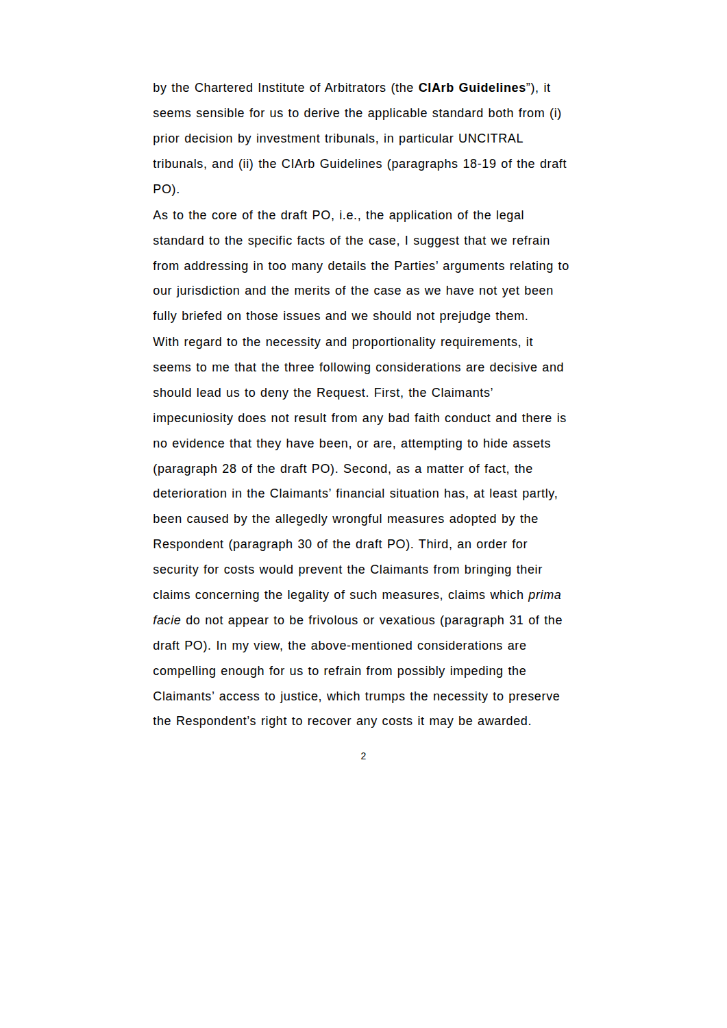by the Chartered Institute of Arbitrators (the CIArb Guidelines”), it seems sensible for us to derive the applicable standard both from (i) prior decision by investment tribunals, in particular UNCITRAL tribunals, and (ii) the CIArb Guidelines (paragraphs 18-19 of the draft PO).
As to the core of the draft PO, i.e., the application of the legal standard to the specific facts of the case, I suggest that we refrain from addressing in too many details the Parties’ arguments relating to our jurisdiction and the merits of the case as we have not yet been fully briefed on those issues and we should not prejudge them.
With regard to the necessity and proportionality requirements, it seems to me that the three following considerations are decisive and should lead us to deny the Request. First, the Claimants’ impecuniosity does not result from any bad faith conduct and there is no evidence that they have been, or are, attempting to hide assets (paragraph 28 of the draft PO). Second, as a matter of fact, the deterioration in the Claimants’ financial situation has, at least partly, been caused by the allegedly wrongful measures adopted by the Respondent (paragraph 30 of the draft PO). Third, an order for security for costs would prevent the Claimants from bringing their claims concerning the legality of such measures, claims which prima facie do not appear to be frivolous or vexatious (paragraph 31 of the draft PO). In my view, the above-mentioned considerations are compelling enough for us to refrain from possibly impeding the Claimants’ access to justice, which trumps the necessity to preserve the Respondent’s right to recover any costs it may be awarded.
2